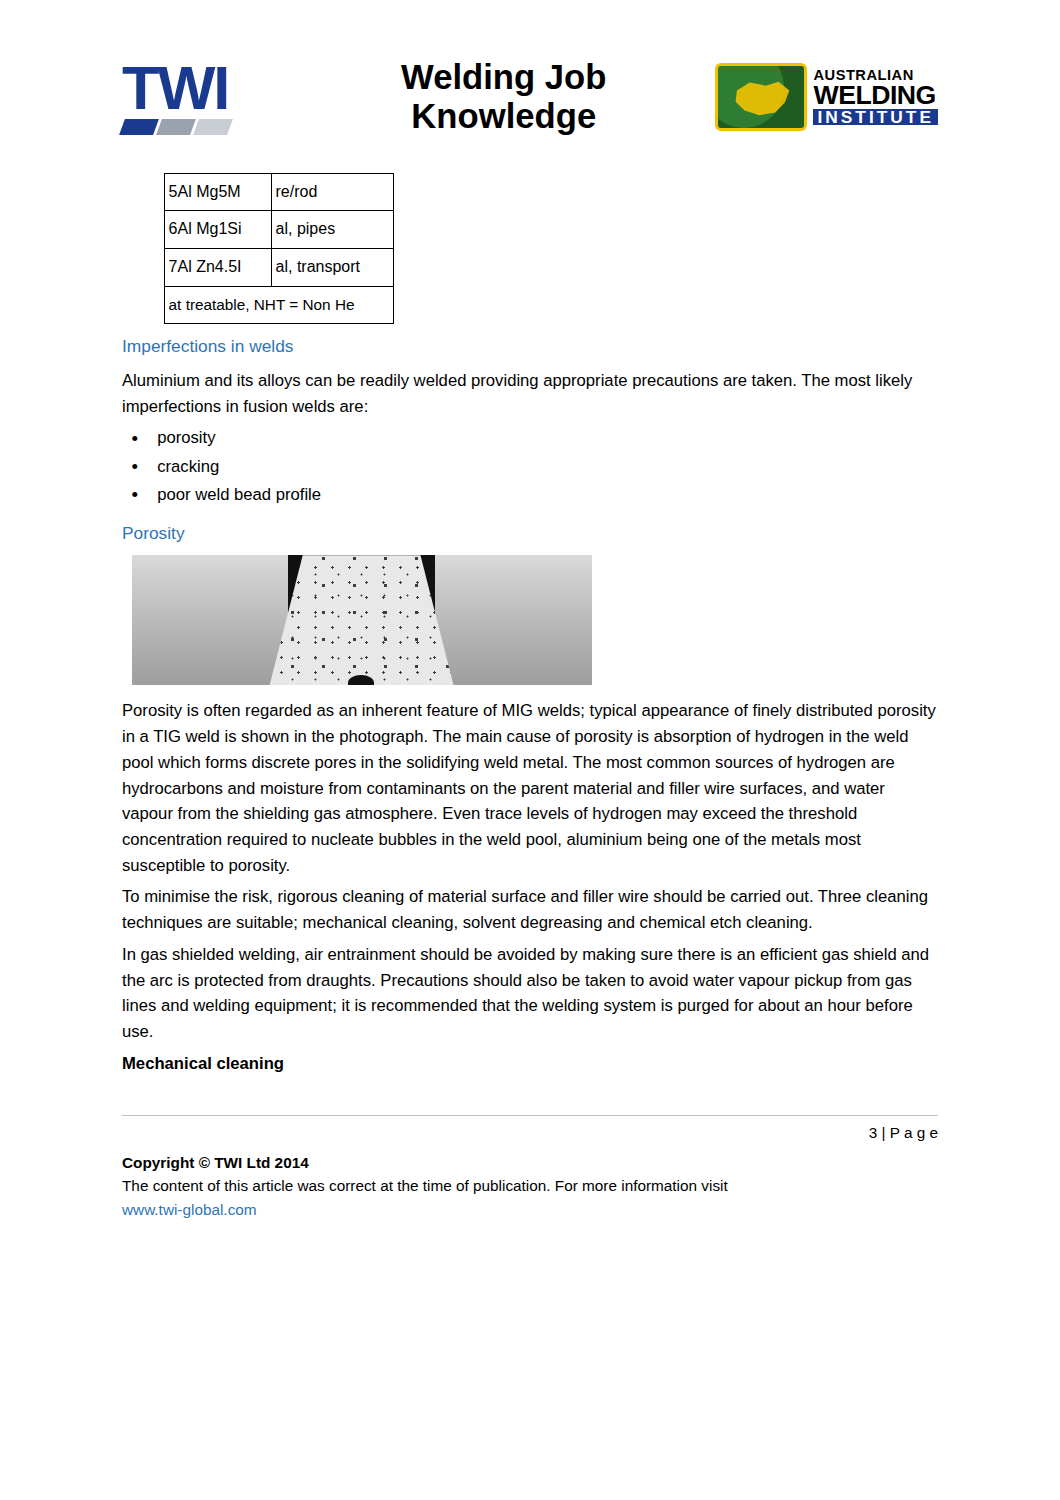TWI
Welding Job
Knowledge
AUSTRALIAN
WELDING
INSTITUTE
| 5Al Mg5M | re/rod |
| 6Al Mg1Si | al, pipes |
| 7Al Zn4.5I | al, transport |
| at treatable, NHT = Non He |
Imperfections in welds
Aluminium and its alloys can be readily welded providing appropriate precautions are taken. The most likely imperfections in fusion welds are:
porosity
cracking
poor weld bead profile
Porosity
Porosity is often regarded as an inherent feature of MIG welds; typical appearance of finely distributed porosity in a TIG weld is shown in the photograph. The main cause of porosity is absorption of hydrogen in the weld pool which forms discrete pores in the solidifying weld metal. The most common sources of hydrogen are hydrocarbons and moisture from contaminants on the parent material and filler wire surfaces, and water vapour from the shielding gas atmosphere. Even trace levels of hydrogen may exceed the threshold concentration required to nucleate bubbles in the weld pool, aluminium being one of the metals most susceptible to porosity.
To minimise the risk, rigorous cleaning of material surface and filler wire should be carried out. Three cleaning techniques are suitable; mechanical cleaning, solvent degreasing and chemical etch cleaning.
In gas shielded welding, air entrainment should be avoided by making sure there is an efficient gas shield and the arc is protected from draughts. Precautions should also be taken to avoid water vapour pickup from gas lines and welding equipment; it is recommended that the welding system is purged for about an hour before use.
Mechanical cleaning
3 | P a g e
Copyright © TWI Ltd 2014
The content of this article was correct at the time of publication. For more information visit
www.twi-global.com